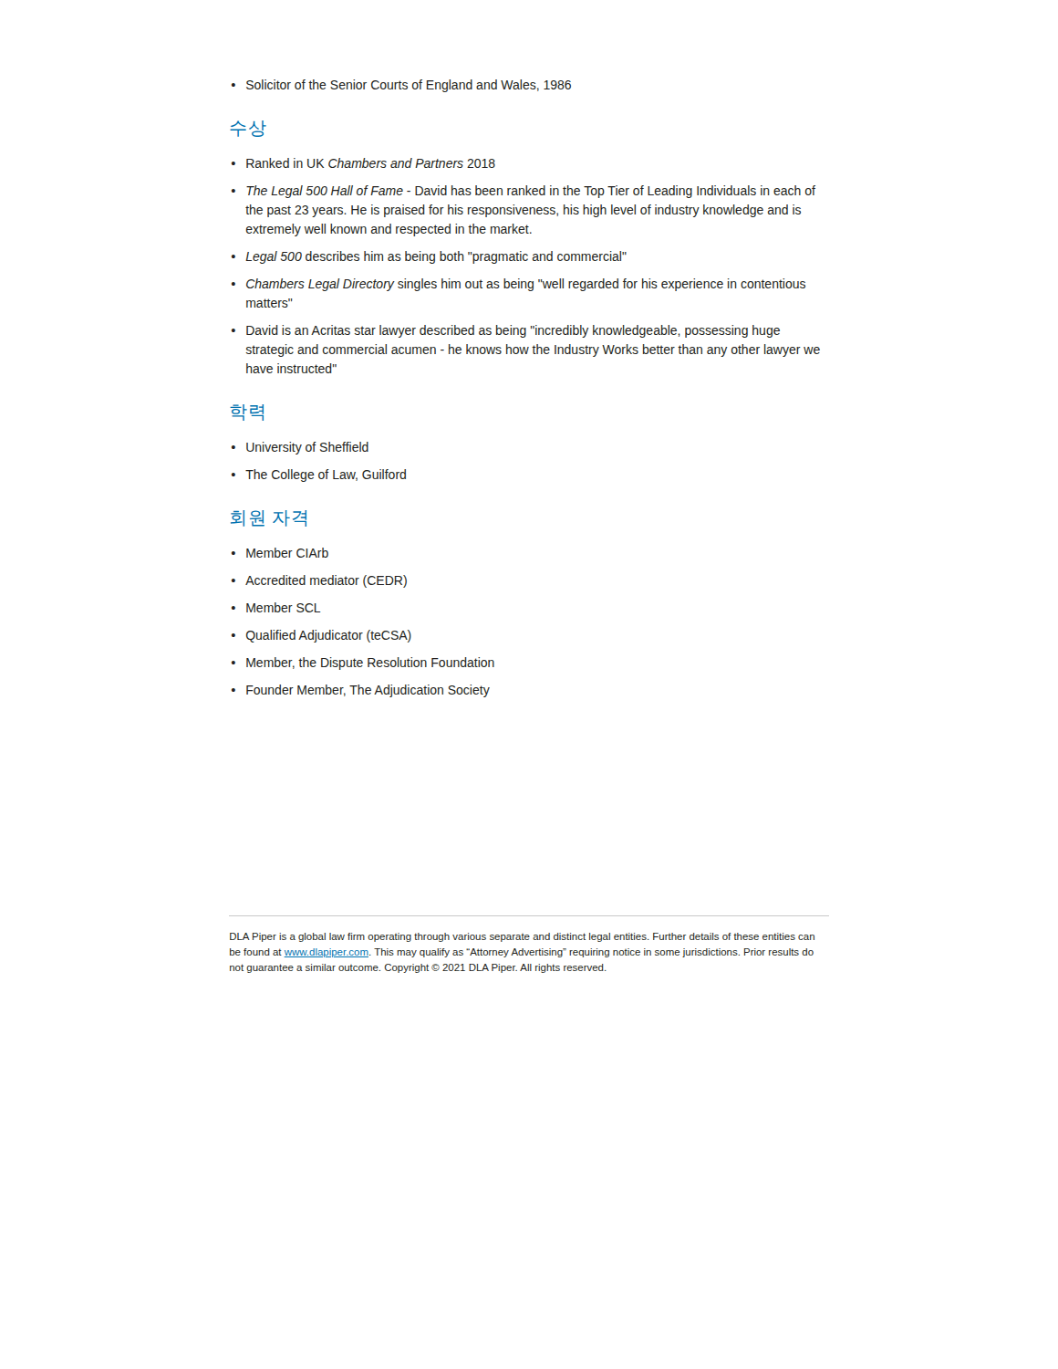Solicitor of the Senior Courts of England and Wales, 1986
수상
Ranked in UK Chambers and Partners 2018
The Legal 500 Hall of Fame - David has been ranked in the Top Tier of Leading Individuals in each of the past 23 years. He is praised for his responsiveness, his high level of industry knowledge and is extremely well known and respected in the market.
Legal 500 describes him as being both "pragmatic and commercial"
Chambers Legal Directory singles him out as being "well regarded for his experience in contentious matters"
David is an Acritas star lawyer described as being "incredibly knowledgeable, possessing huge strategic and commercial acumen - he knows how the Industry Works better than any other lawyer we have instructed"
학력
University of Sheffield
The College of Law, Guilford
회원 자격
Member CIArb
Accredited mediator (CEDR)
Member SCL
Qualified Adjudicator (teCSA)
Member, the Dispute Resolution Foundation
Founder Member, The Adjudication Society
DLA Piper is a global law firm operating through various separate and distinct legal entities. Further details of these entities can be found at www.dlapiper.com. This may qualify as “Attorney Advertising” requiring notice in some jurisdictions. Prior results do not guarantee a similar outcome. Copyright © 2021 DLA Piper. All rights reserved.